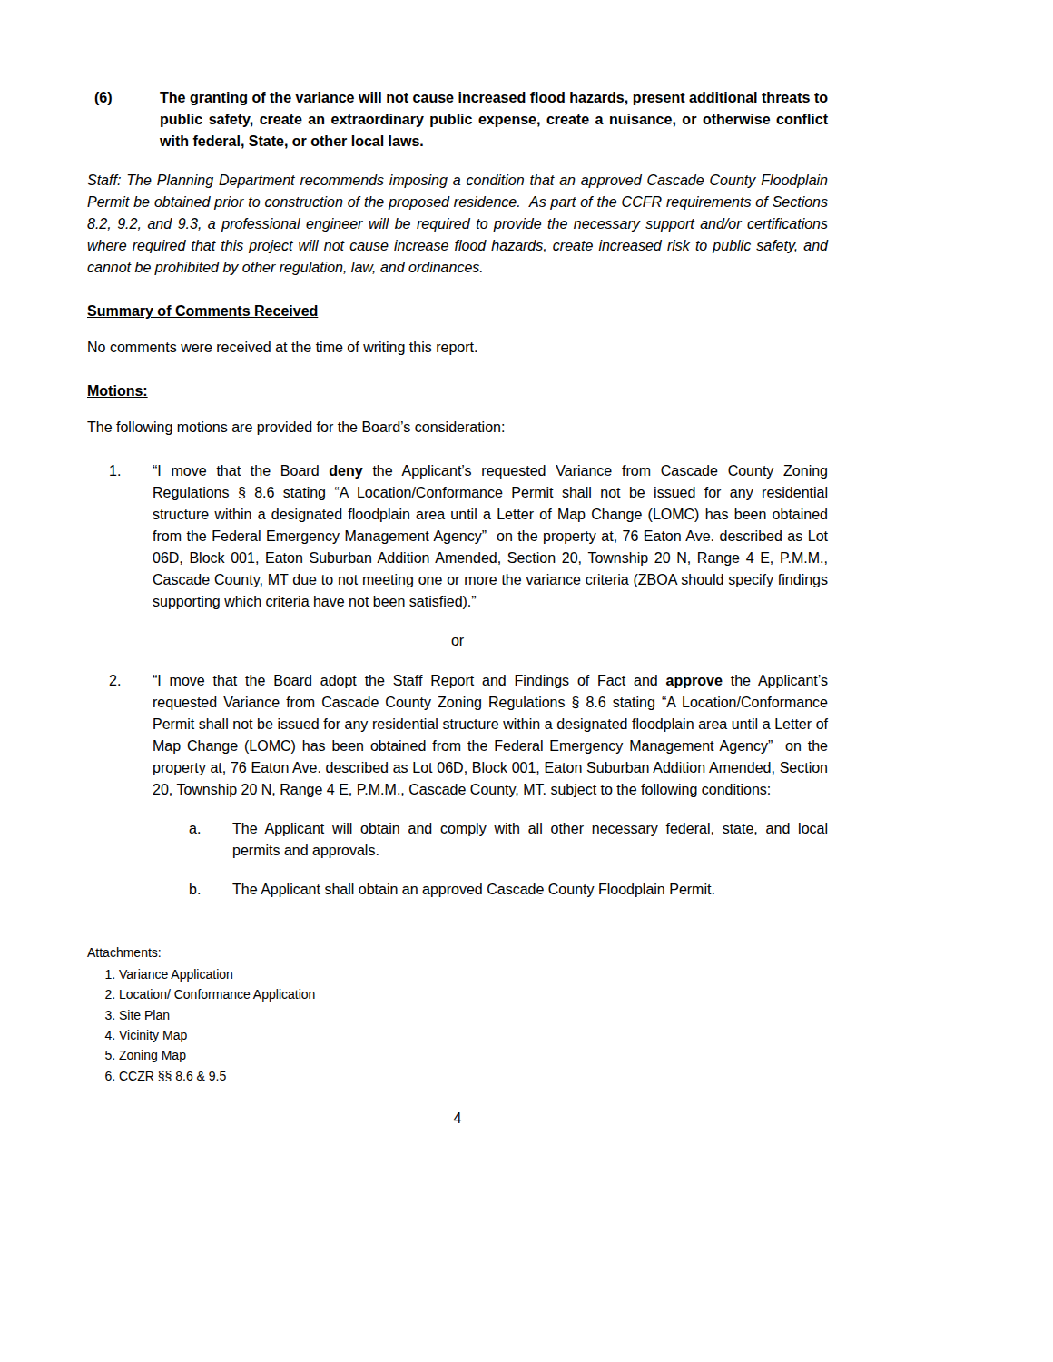(6)
The granting of the variance will not cause increased flood hazards, present additional threats to public safety, create an extraordinary public expense, create a nuisance, or otherwise conflict with federal, State, or other local laws.
Staff: The Planning Department recommends imposing a condition that an approved Cascade County Floodplain Permit be obtained prior to construction of the proposed residence. As part of the CCFR requirements of Sections 8.2, 9.2, and 9.3, a professional engineer will be required to provide the necessary support and/or certifications where required that this project will not cause increase flood hazards, create increased risk to public safety, and cannot be prohibited by other regulation, law, and ordinances.
Summary of Comments Received
No comments were received at the time of writing this report.
Motions:
The following motions are provided for the Board’s consideration:
“I move that the Board deny the Applicant’s requested Variance from Cascade County Zoning Regulations § 8.6 stating “A Location/Conformance Permit shall not be issued for any residential structure within a designated floodplain area until a Letter of Map Change (LOMC) has been obtained from the Federal Emergency Management Agency” on the property at, 76 Eaton Ave. described as Lot 06D, Block 001, Eaton Suburban Addition Amended, Section 20, Township 20 N, Range 4 E, P.M.M., Cascade County, MT due to not meeting one or more the variance criteria (ZBOA should specify findings supporting which criteria have not been satisfied).”
or
“I move that the Board adopt the Staff Report and Findings of Fact and approve the Applicant’s requested Variance from Cascade County Zoning Regulations § 8.6 stating “A Location/Conformance Permit shall not be issued for any residential structure within a designated floodplain area until a Letter of Map Change (LOMC) has been obtained from the Federal Emergency Management Agency” on the property at, 76 Eaton Ave. described as Lot 06D, Block 001, Eaton Suburban Addition Amended, Section 20, Township 20 N, Range 4 E, P.M.M., Cascade County, MT. subject to the following conditions:
The Applicant will obtain and comply with all other necessary federal, state, and local permits and approvals.
The Applicant shall obtain an approved Cascade County Floodplain Permit.
Attachments:
Variance Application
Location/ Conformance Application
Site Plan
Vicinity Map
Zoning Map
CCZR §§ 8.6 & 9.5
4